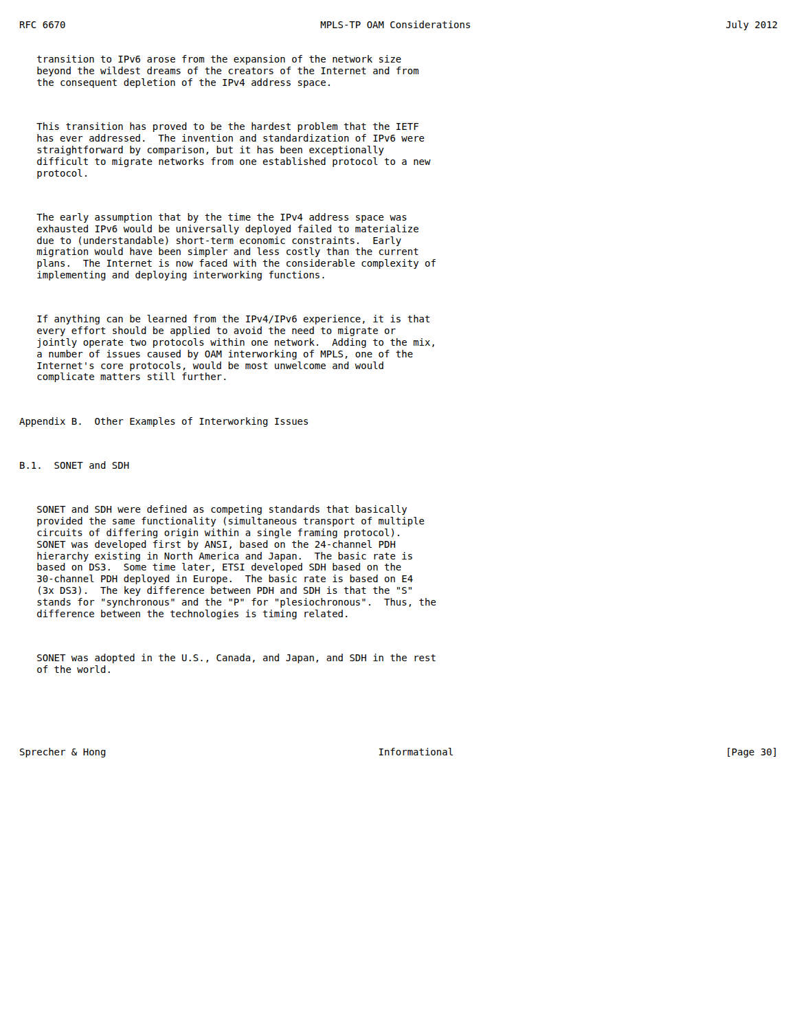RFC 6670 MPLS-TP OAM Considerations July 2012
transition to IPv6 arose from the expansion of the network size beyond the wildest dreams of the creators of the Internet and from the consequent depletion of the IPv4 address space.
This transition has proved to be the hardest problem that the IETF has ever addressed. The invention and standardization of IPv6 were straightforward by comparison, but it has been exceptionally difficult to migrate networks from one established protocol to a new protocol.
The early assumption that by the time the IPv4 address space was exhausted IPv6 would be universally deployed failed to materialize due to (understandable) short-term economic constraints. Early migration would have been simpler and less costly than the current plans. The Internet is now faced with the considerable complexity of implementing and deploying interworking functions.
If anything can be learned from the IPv4/IPv6 experience, it is that every effort should be applied to avoid the need to migrate or jointly operate two protocols within one network. Adding to the mix, a number of issues caused by OAM interworking of MPLS, one of the Internet's core protocols, would be most unwelcome and would complicate matters still further.
Appendix B. Other Examples of Interworking Issues
B.1. SONET and SDH
SONET and SDH were defined as competing standards that basically provided the same functionality (simultaneous transport of multiple circuits of differing origin within a single framing protocol). SONET was developed first by ANSI, based on the 24-channel PDH hierarchy existing in North America and Japan. The basic rate is based on DS3. Some time later, ETSI developed SDH based on the 30-channel PDH deployed in Europe. The basic rate is based on E4 (3x DS3). The key difference between PDH and SDH is that the "S" stands for "synchronous" and the "P" for "plesiochronous". Thus, the difference between the technologies is timing related.
SONET was adopted in the U.S., Canada, and Japan, and SDH in the rest of the world.
Sprecher & Hong Informational[Page 30]